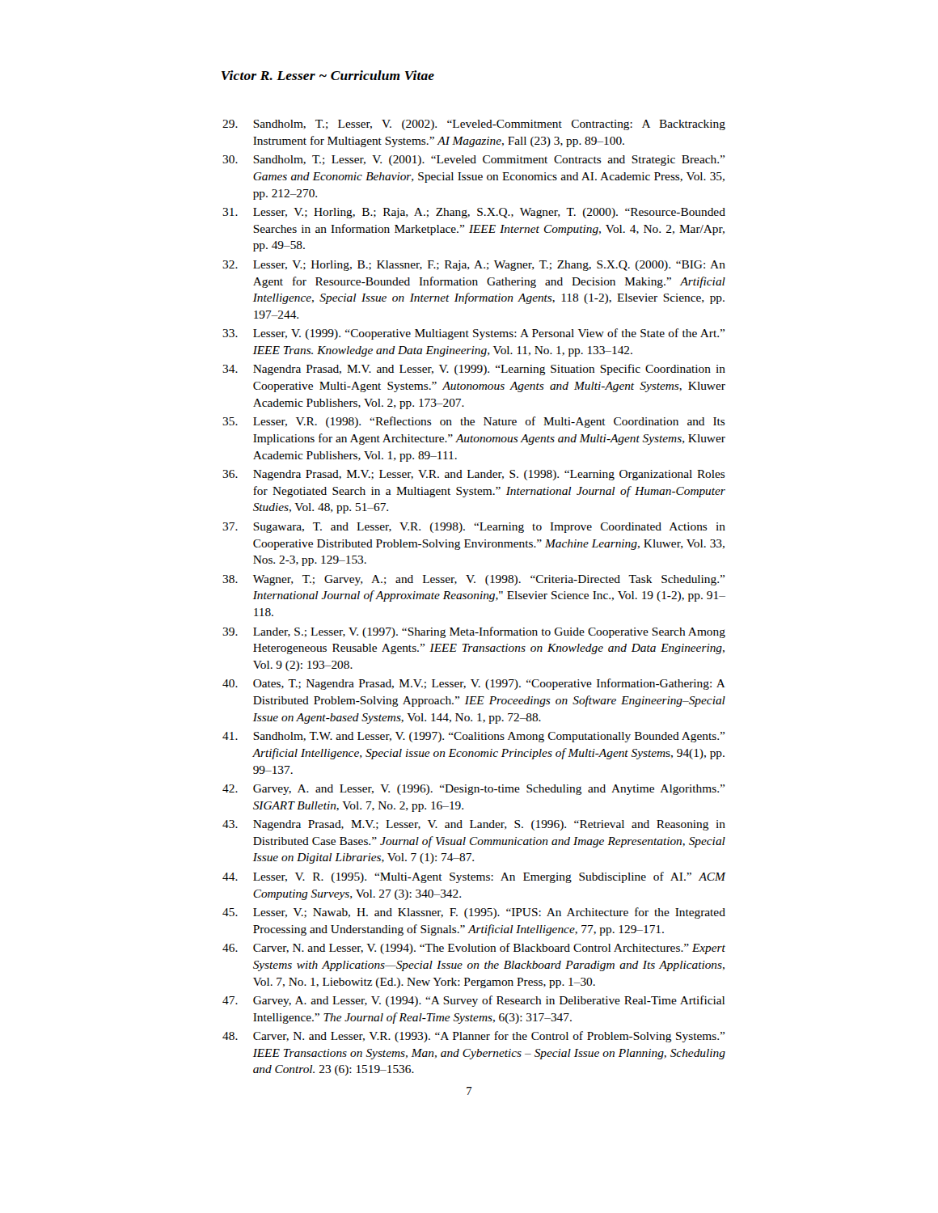Victor R. Lesser ~ Curriculum Vitae
29. Sandholm, T.; Lesser, V. (2002). “Leveled-Commitment Contracting: A Backtracking Instrument for Multiagent Systems.” AI Magazine, Fall (23) 3, pp. 89–100.
30. Sandholm, T.; Lesser, V. (2001). “Leveled Commitment Contracts and Strategic Breach.” Games and Economic Behavior, Special Issue on Economics and AI. Academic Press, Vol. 35, pp. 212–270.
31. Lesser, V.; Horling, B.; Raja, A.; Zhang, S.X.Q., Wagner, T. (2000). “Resource-Bounded Searches in an Information Marketplace.” IEEE Internet Computing, Vol. 4, No. 2, Mar/Apr, pp. 49–58.
32. Lesser, V.; Horling, B.; Klassner, F.; Raja, A.; Wagner, T.; Zhang, S.X.Q. (2000). “BIG: An Agent for Resource-Bounded Information Gathering and Decision Making.” Artificial Intelligence, Special Issue on Internet Information Agents, 118 (1-2), Elsevier Science, pp. 197–244.
33. Lesser, V. (1999). “Cooperative Multiagent Systems: A Personal View of the State of the Art.” IEEE Trans. Knowledge and Data Engineering, Vol. 11, No. 1, pp. 133–142.
34. Nagendra Prasad, M.V. and Lesser, V. (1999). “Learning Situation Specific Coordination in Cooperative Multi-Agent Systems.” Autonomous Agents and Multi-Agent Systems, Kluwer Academic Publishers, Vol. 2, pp. 173–207.
35. Lesser, V.R. (1998). “Reflections on the Nature of Multi-Agent Coordination and Its Implications for an Agent Architecture.” Autonomous Agents and Multi-Agent Systems, Kluwer Academic Publishers, Vol. 1, pp. 89–111.
36. Nagendra Prasad, M.V.; Lesser, V.R. and Lander, S. (1998). “Learning Organizational Roles for Negotiated Search in a Multiagent System.” International Journal of Human-Computer Studies, Vol. 48, pp. 51–67.
37. Sugawara, T. and Lesser, V.R. (1998). “Learning to Improve Coordinated Actions in Cooperative Distributed Problem-Solving Environments.” Machine Learning, Kluwer, Vol. 33, Nos. 2-3, pp. 129–153.
38. Wagner, T.; Garvey, A.; and Lesser, V. (1998). “Criteria-Directed Task Scheduling.” International Journal of Approximate Reasoning," Elsevier Science Inc., Vol. 19 (1-2), pp. 91–118.
39. Lander, S.; Lesser, V. (1997). “Sharing Meta-Information to Guide Cooperative Search Among Heterogeneous Reusable Agents.” IEEE Transactions on Knowledge and Data Engineering, Vol. 9 (2): 193–208.
40. Oates, T.; Nagendra Prasad, M.V.; Lesser, V. (1997). “Cooperative Information-Gathering: A Distributed Problem-Solving Approach.” IEE Proceedings on Software Engineering–Special Issue on Agent-based Systems, Vol. 144, No. 1, pp. 72–88.
41. Sandholm, T.W. and Lesser, V. (1997). “Coalitions Among Computationally Bounded Agents.” Artificial Intelligence, Special issue on Economic Principles of Multi-Agent Systems, 94(1), pp. 99–137.
42. Garvey, A. and Lesser, V. (1996). “Design-to-time Scheduling and Anytime Algorithms.” SIGART Bulletin, Vol. 7, No. 2, pp. 16–19.
43. Nagendra Prasad, M.V.; Lesser, V. and Lander, S. (1996). “Retrieval and Reasoning in Distributed Case Bases.” Journal of Visual Communication and Image Representation, Special Issue on Digital Libraries, Vol. 7 (1): 74–87.
44. Lesser, V. R. (1995). “Multi-Agent Systems: An Emerging Subdiscipline of AI.” ACM Computing Surveys, Vol. 27 (3): 340–342.
45. Lesser, V.; Nawab, H. and Klassner, F. (1995). “IPUS: An Architecture for the Integrated Processing and Understanding of Signals.” Artificial Intelligence, 77, pp. 129–171.
46. Carver, N. and Lesser, V. (1994). “The Evolution of Blackboard Control Architectures.” Expert Systems with Applications—Special Issue on the Blackboard Paradigm and Its Applications, Vol. 7, No. 1, Liebowitz (Ed.). New York: Pergamon Press, pp. 1–30.
47. Garvey, A. and Lesser, V. (1994). “A Survey of Research in Deliberative Real-Time Artificial Intelligence.” The Journal of Real-Time Systems, 6(3): 317–347.
48. Carver, N. and Lesser, V.R. (1993). “A Planner for the Control of Problem-Solving Systems.” IEEE Transactions on Systems, Man, and Cybernetics – Special Issue on Planning, Scheduling and Control. 23 (6): 1519–1536.
7